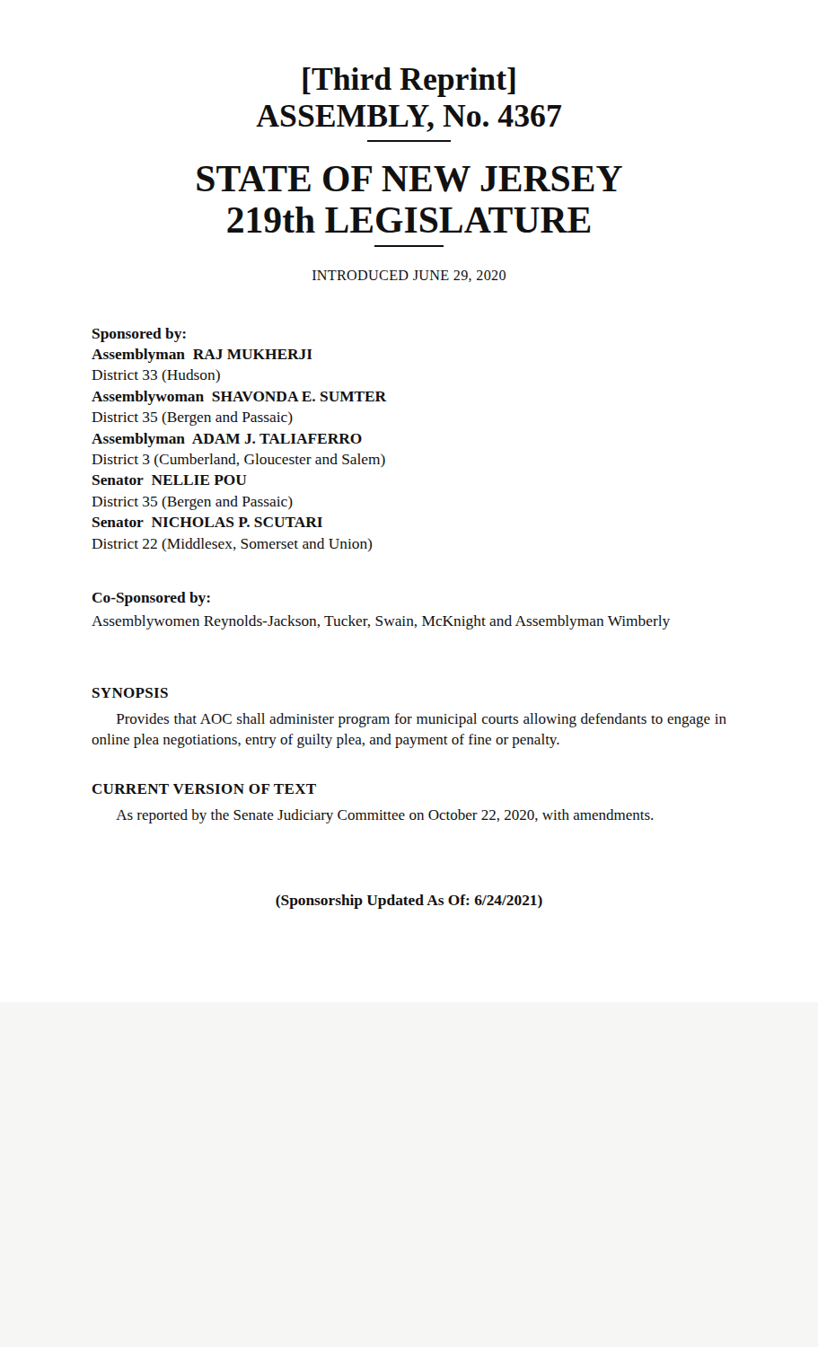[Third Reprint]
ASSEMBLY, No. 4367
STATE OF NEW JERSEY
219th LEGISLATURE
INTRODUCED JUNE 29, 2020
Sponsored by:
Assemblyman RAJ MUKHERJI
District 33 (Hudson)
Assemblywoman SHAVONDA E. SUMTER
District 35 (Bergen and Passaic)
Assemblyman ADAM J. TALIAFERRO
District 3 (Cumberland, Gloucester and Salem)
Senator NELLIE POU
District 35 (Bergen and Passaic)
Senator NICHOLAS P. SCUTARI
District 22 (Middlesex, Somerset and Union)
Co-Sponsored by:
Assemblywomen Reynolds-Jackson, Tucker, Swain, McKnight and Assemblyman Wimberly
SYNOPSIS
Provides that AOC shall administer program for municipal courts allowing defendants to engage in online plea negotiations, entry of guilty plea, and payment of fine or penalty.
CURRENT VERSION OF TEXT
As reported by the Senate Judiciary Committee on October 22, 2020, with amendments.
(Sponsorship Updated As Of: 6/24/2021)